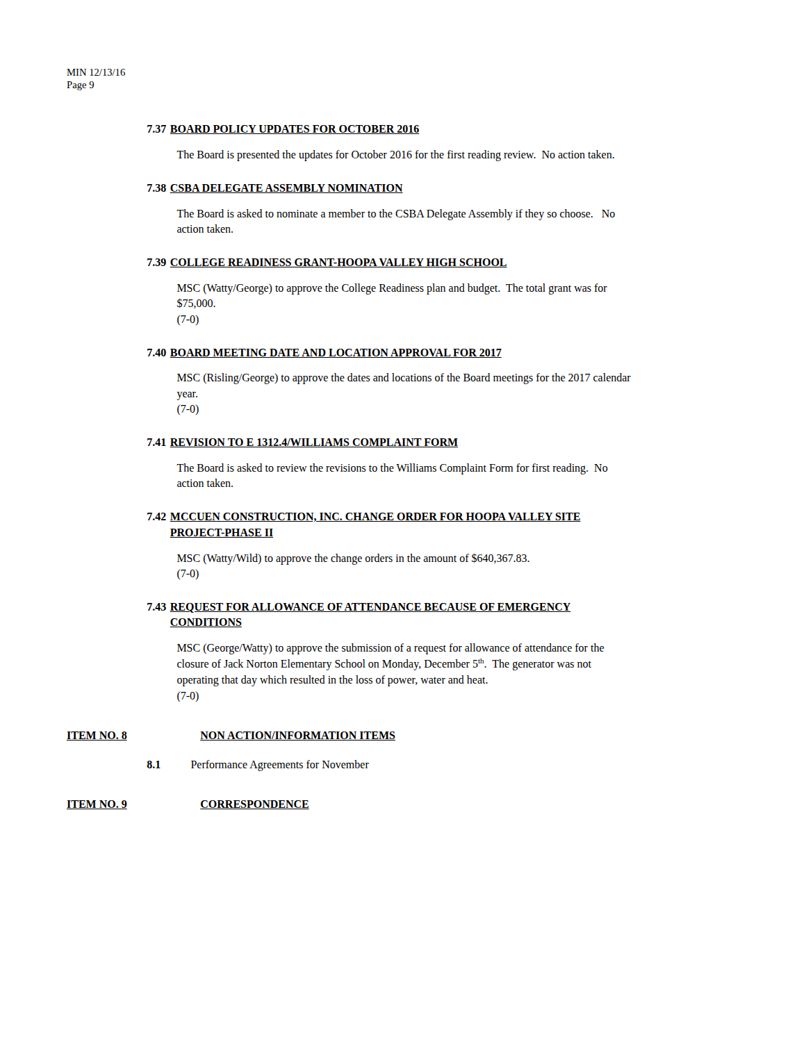MIN 12/13/16
Page 9
7.37 BOARD POLICY UPDATES FOR OCTOBER 2016
The Board is presented the updates for October 2016 for the first reading review. No action taken.
7.38 CSBA DELEGATE ASSEMBLY NOMINATION
The Board is asked to nominate a member to the CSBA Delegate Assembly if they so choose. No action taken.
7.39 COLLEGE READINESS GRANT-HOOPA VALLEY HIGH SCHOOL
MSC (Watty/George) to approve the College Readiness plan and budget. The total grant was for $75,000.
(7-0)
7.40 BOARD MEETING DATE AND LOCATION APPROVAL FOR 2017
MSC (Risling/George) to approve the dates and locations of the Board meetings for the 2017 calendar year.
(7-0)
7.41 REVISION TO E 1312.4/WILLIAMS COMPLAINT FORM
The Board is asked to review the revisions to the Williams Complaint Form for first reading. No action taken.
7.42 MCCUEN CONSTRUCTION, INC. CHANGE ORDER FOR HOOPA VALLEY SITE PROJECT-PHASE II
MSC (Watty/Wild) to approve the change orders in the amount of $640,367.83.
(7-0)
7.43 REQUEST FOR ALLOWANCE OF ATTENDANCE BECAUSE OF EMERGENCY CONDITIONS
MSC (George/Watty) to approve the submission of a request for allowance of attendance for the closure of Jack Norton Elementary School on Monday, December 5th. The generator was not operating that day which resulted in the loss of power, water and heat.
(7-0)
ITEM NO. 8 NON ACTION/INFORMATION ITEMS
8.1 Performance Agreements for November
ITEM NO. 9 CORRESPONDENCE